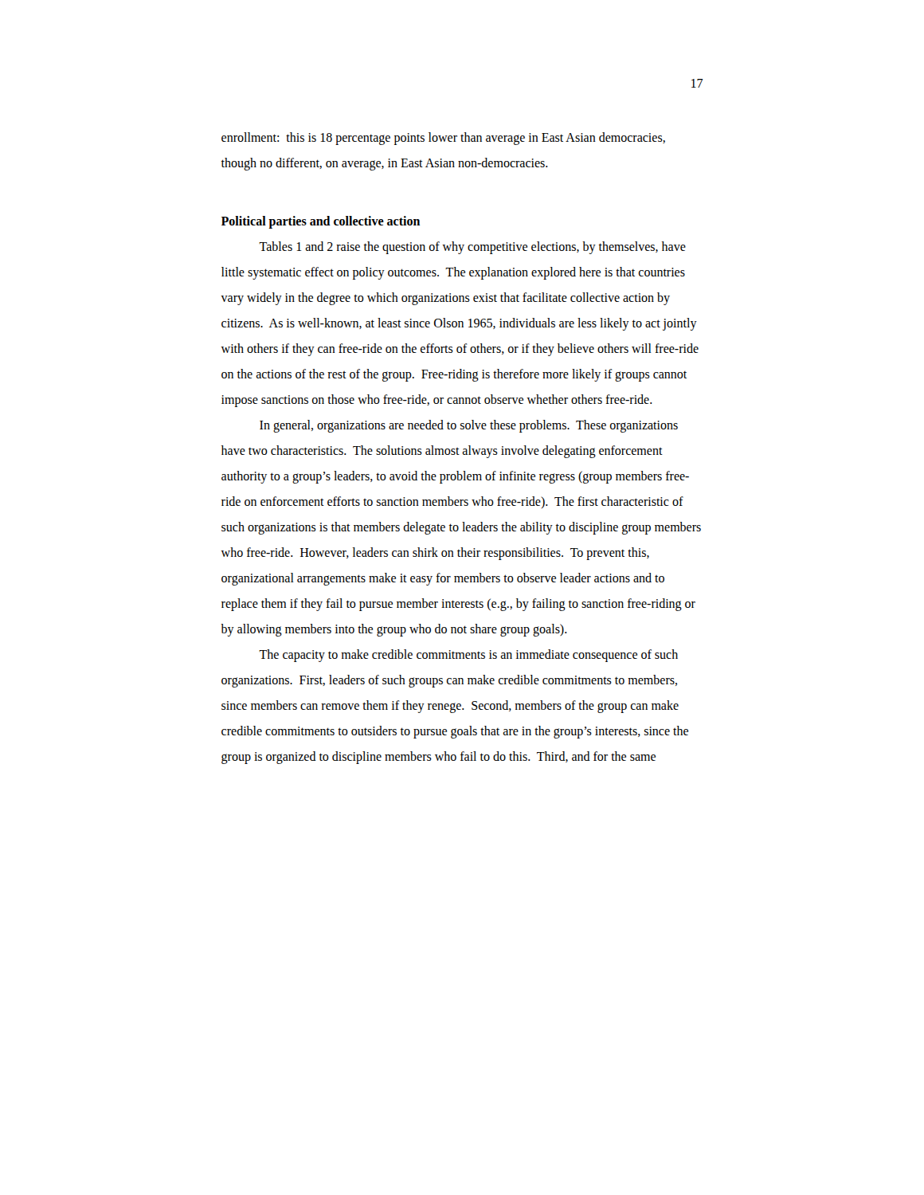17
enrollment: this is 18 percentage points lower than average in East Asian democracies, though no different, on average, in East Asian non-democracies.
Political parties and collective action
Tables 1 and 2 raise the question of why competitive elections, by themselves, have little systematic effect on policy outcomes. The explanation explored here is that countries vary widely in the degree to which organizations exist that facilitate collective action by citizens. As is well-known, at least since Olson 1965, individuals are less likely to act jointly with others if they can free-ride on the efforts of others, or if they believe others will free-ride on the actions of the rest of the group. Free-riding is therefore more likely if groups cannot impose sanctions on those who free-ride, or cannot observe whether others free-ride.
In general, organizations are needed to solve these problems. These organizations have two characteristics. The solutions almost always involve delegating enforcement authority to a group’s leaders, to avoid the problem of infinite regress (group members free-ride on enforcement efforts to sanction members who free-ride). The first characteristic of such organizations is that members delegate to leaders the ability to discipline group members who free-ride. However, leaders can shirk on their responsibilities. To prevent this, organizational arrangements make it easy for members to observe leader actions and to replace them if they fail to pursue member interests (e.g., by failing to sanction free-riding or by allowing members into the group who do not share group goals).
The capacity to make credible commitments is an immediate consequence of such organizations. First, leaders of such groups can make credible commitments to members, since members can remove them if they renege. Second, members of the group can make credible commitments to outsiders to pursue goals that are in the group’s interests, since the group is organized to discipline members who fail to do this. Third, and for the same